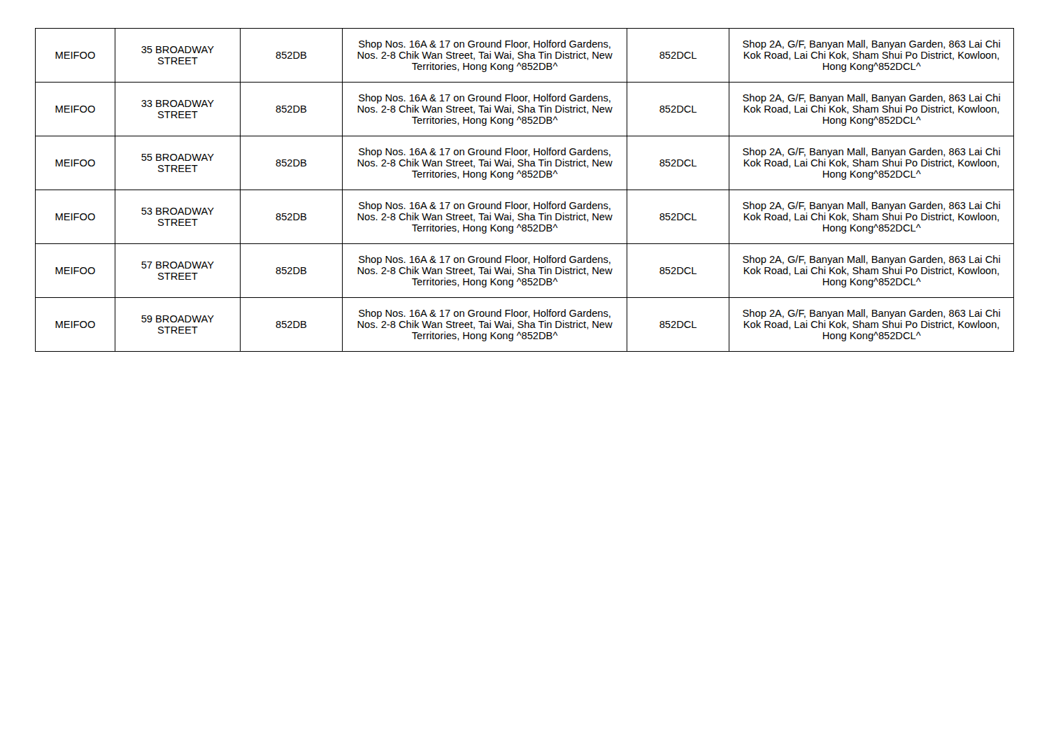| MEIFOO | 35 BROADWAY STREET | 852DB | Shop Nos. 16A & 17 on Ground Floor, Holford Gardens, Nos. 2-8 Chik Wan Street, Tai Wai, Sha Tin District, New Territories, Hong Kong ^852DB^ | 852DCL | Shop 2A, G/F, Banyan Mall, Banyan Garden, 863 Lai Chi Kok Road, Lai Chi Kok, Sham Shui Po District, Kowloon, Hong Kong^852DCL^ |
| MEIFOO | 33 BROADWAY STREET | 852DB | Shop Nos. 16A & 17 on Ground Floor, Holford Gardens, Nos. 2-8 Chik Wan Street, Tai Wai, Sha Tin District, New Territories, Hong Kong ^852DB^ | 852DCL | Shop 2A, G/F, Banyan Mall, Banyan Garden, 863 Lai Chi Kok Road, Lai Chi Kok, Sham Shui Po District, Kowloon, Hong Kong^852DCL^ |
| MEIFOO | 55 BROADWAY STREET | 852DB | Shop Nos. 16A & 17 on Ground Floor, Holford Gardens, Nos. 2-8 Chik Wan Street, Tai Wai, Sha Tin District, New Territories, Hong Kong ^852DB^ | 852DCL | Shop 2A, G/F, Banyan Mall, Banyan Garden, 863 Lai Chi Kok Road, Lai Chi Kok, Sham Shui Po District, Kowloon, Hong Kong^852DCL^ |
| MEIFOO | 53 BROADWAY STREET | 852DB | Shop Nos. 16A & 17 on Ground Floor, Holford Gardens, Nos. 2-8 Chik Wan Street, Tai Wai, Sha Tin District, New Territories, Hong Kong ^852DB^ | 852DCL | Shop 2A, G/F, Banyan Mall, Banyan Garden, 863 Lai Chi Kok Road, Lai Chi Kok, Sham Shui Po District, Kowloon, Hong Kong^852DCL^ |
| MEIFOO | 57 BROADWAY STREET | 852DB | Shop Nos. 16A & 17 on Ground Floor, Holford Gardens, Nos. 2-8 Chik Wan Street, Tai Wai, Sha Tin District, New Territories, Hong Kong ^852DB^ | 852DCL | Shop 2A, G/F, Banyan Mall, Banyan Garden, 863 Lai Chi Kok Road, Lai Chi Kok, Sham Shui Po District, Kowloon, Hong Kong^852DCL^ |
| MEIFOO | 59 BROADWAY STREET | 852DB | Shop Nos. 16A & 17 on Ground Floor, Holford Gardens, Nos. 2-8 Chik Wan Street, Tai Wai, Sha Tin District, New Territories, Hong Kong ^852DB^ | 852DCL | Shop 2A, G/F, Banyan Mall, Banyan Garden, 863 Lai Chi Kok Road, Lai Chi Kok, Sham Shui Po District, Kowloon, Hong Kong^852DCL^ |